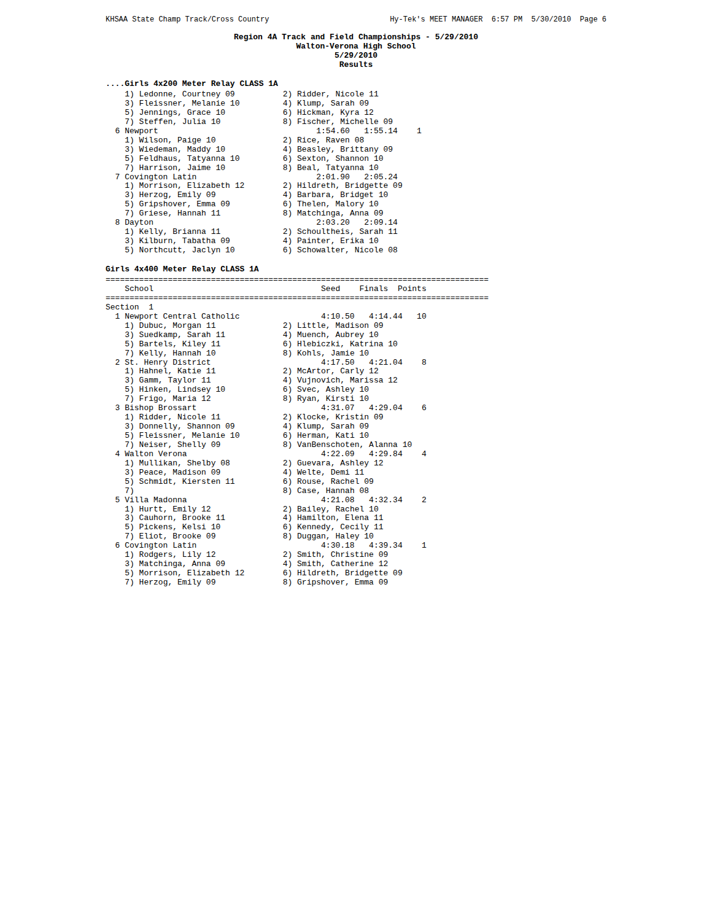KHSAA State Champ Track/Cross Country Hy-Tek's MEET MANAGER 6:57 PM 5/30/2010 Page 6
Region 4A Track and Field Championships - 5/29/2010
Walton-Verona High School
5/29/2010
Results
....Girls 4x200 Meter Relay CLASS 1A
    1) Ledonne, Courtney 09          2) Ridder, Nicole 11
    3) Fleissner, Melanie 10         4) Klump, Sarah 09
    5) Jennings, Grace 10            6) Hickman, Kyra 12
    7) Steffen, Julia 10             8) Fischer, Michelle 09
  6 Newport                                 1:54.60   1:55.14    1
    1) Wilson, Paige 10              2) Rice, Raven 08
    3) Wiedeman, Maddy 10            4) Beasley, Brittany 09
    5) Feldhaus, Tatyanna 10         6) Sexton, Shannon 10
    7) Harrison, Jaime 10            8) Beal, Tatyanna 10
  7 Covington Latin                         2:01.90   2:05.24
    1) Morrison, Elizabeth 12        2) Hildreth, Bridgette 09
    3) Herzog, Emily 09              4) Barbara, Bridget 10
    5) Gripshover, Emma 09           6) Thelen, Malory 10
    7) Griese, Hannah 11             8) Matchinga, Anna 09
  8 Dayton                                  2:03.20   2:09.14
    1) Kelly, Brianna 11             2) Schoultheis, Sarah 11
    3) Kilburn, Tabatha 09           4) Painter, Erika 10
    5) Northcutt, Jaclyn 10          6) Schowalter, Nicole 08
Girls 4x400 Meter Relay CLASS 1A
================================================================================
    School                                   Seed    Finals  Points
================================================================================
Section  1
  1 Newport Central Catholic                 4:10.50   4:14.44   10
    1) Dubuc, Morgan 11              2) Little, Madison 09
    3) Suedkamp, Sarah 11            4) Muench, Aubrey 10
    5) Bartels, Kiley 11             6) Hlebiczki, Katrina 10
    7) Kelly, Hannah 10              8) Kohls, Jamie 10
  2 St. Henry District                       4:17.50   4:21.04    8
    1) Hahnel, Katie 11              2) McArtor, Carly 12
    3) Gamm, Taylor 11               4) Vujnovich, Marissa 12
    5) Hinken, Lindsey 10            6) Svec, Ashley 10
    7) Frigo, Maria 12               8) Ryan, Kirsti 10
  3 Bishop Brossart                          4:31.07   4:29.04    6
    1) Ridder, Nicole 11             2) Klocke, Kristin 09
    3) Donnelly, Shannon 09          4) Klump, Sarah 09
    5) Fleissner, Melanie 10         6) Herman, Kati 10
    7) Neiser, Shelly 09             8) VanBenschoten, Alanna 10
  4 Walton Verona                            4:22.09   4:29.84    4
    1) Mullikan, Shelby 08           2) Guevara, Ashley 12
    3) Peace, Madison 09             4) Welte, Demi 11
    5) Schmidt, Kiersten 11          6) Rouse, Rachel 09
    7)                               8) Case, Hannah 08
  5 Villa Madonna                            4:21.08   4:32.34    2
    1) Hurtt, Emily 12               2) Bailey, Rachel 10
    3) Cauhorn, Brooke 11            4) Hamilton, Elena 11
    5) Pickens, Kelsi 10             6) Kennedy, Cecily 11
    7) Eliot, Brooke 09              8) Duggan, Haley 10
  6 Covington Latin                          4:30.18   4:39.34    1
    1) Rodgers, Lily 12              2) Smith, Christine 09
    3) Matchinga, Anna 09            4) Smith, Catherine 12
    5) Morrison, Elizabeth 12        6) Hildreth, Bridgette 09
    7) Herzog, Emily 09              8) Gripshover, Emma 09